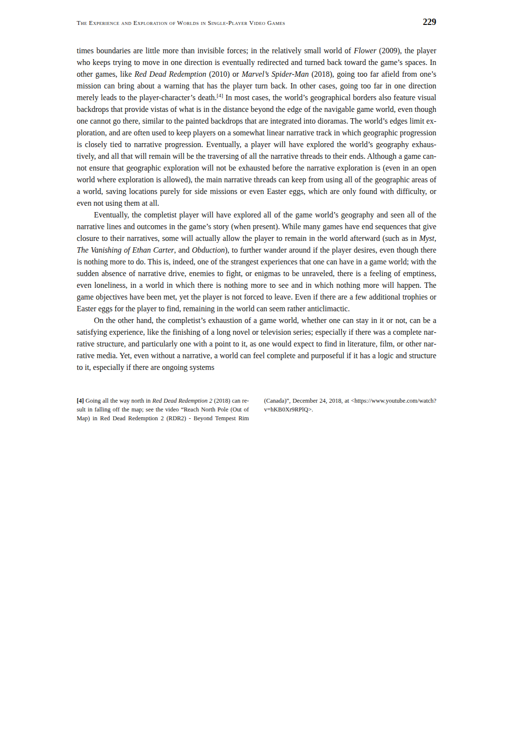The Experience and Exploration of Worlds in Single-Player Video Games 229
times boundaries are little more than invisible forces; in the relatively small world of Flower (2009), the player who keeps trying to move in one direction is eventually redirected and turned back toward the game’s spaces. In other games, like Red Dead Redemption (2010) or Marvel’s Spider-Man (2018), going too far afield from one’s mission can bring about a warning that has the player turn back. In other cases, going too far in one direction merely leads to the player-character’s death.[4] In most cases, the world’s geographical borders also feature visual backdrops that provide vistas of what is in the distance beyond the edge of the navigable game world, even though one cannot go there, similar to the painted backdrops that are integrated into dioramas. The world’s edges limit exploration, and are often used to keep players on a somewhat linear narrative track in which geographic progression is closely tied to narrative progression. Eventually, a player will have explored the world’s geography exhaustively, and all that will remain will be the traversing of all the narrative threads to their ends. Although a game cannot ensure that geographic exploration will not be exhausted before the narrative exploration is (even in an open world where exploration is allowed), the main narrative threads can keep from using all of the geographic areas of a world, saving locations purely for side missions or even Easter eggs, which are only found with difficulty, or even not using them at all.
Eventually, the completist player will have explored all of the game world’s geography and seen all of the narrative lines and outcomes in the game’s story (when present). While many games have end sequences that give closure to their narratives, some will actually allow the player to remain in the world afterward (such as in Myst, The Vanishing of Ethan Carter, and Obduction), to further wander around if the player desires, even though there is nothing more to do. This is, indeed, one of the strangest experiences that one can have in a game world; with the sudden absence of narrative drive, enemies to fight, or enigmas to be unraveled, there is a feeling of emptiness, even loneliness, in a world in which there is nothing more to see and in which nothing more will happen. The game objectives have been met, yet the player is not forced to leave. Even if there are a few additional trophies or Easter eggs for the player to find, remaining in the world can seem rather anticlimactic.
On the other hand, the completist’s exhaustion of a game world, whether one can stay in it or not, can be a satisfying experience, like the finishing of a long novel or television series; especially if there was a complete narrative structure, and particularly one with a point to it, as one would expect to find in literature, film, or other narrative media. Yet, even without a narrative, a world can feel complete and purposeful if it has a logic and structure to it, especially if there are ongoing systems
[4] Going all the way north in Red Dead Redemption 2 (2018) can result in falling off the map; see the video “Reach North Pole (Out of Map) in Red Dead Redemption 2 (RDR2) - Beyond Tempest Rim (Canada)”, December 24, 2018, at <https://www.youtube.com/watch?v=hKB0Xr9RPlQ>.